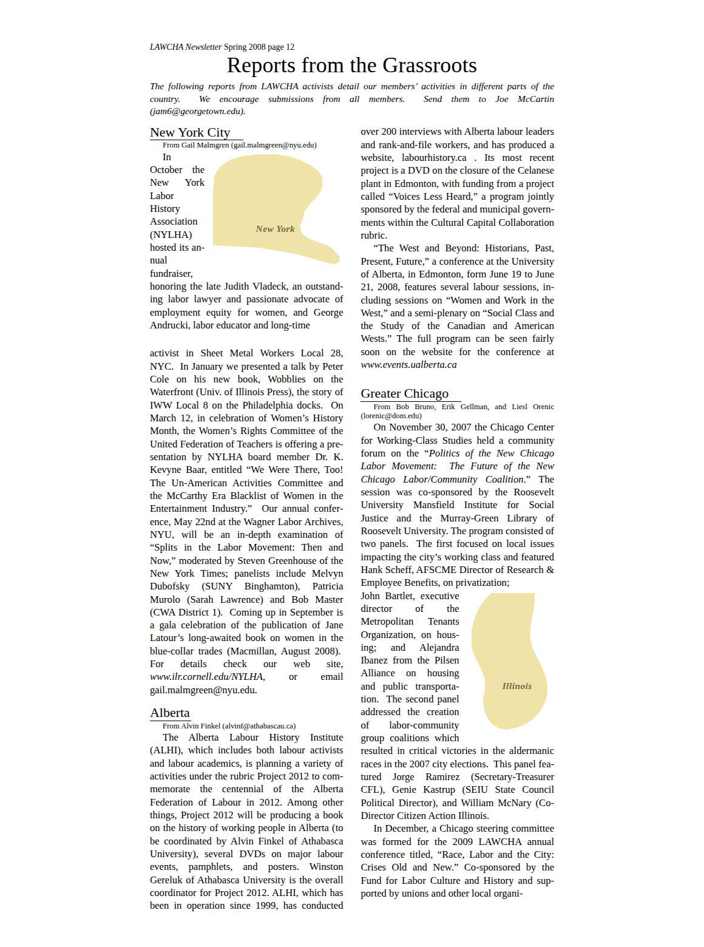LAWCHA Newsletter Spring 2008 page 12
Reports from the Grassroots
The following reports from LAWCHA activists detail our members’ activities in different parts of the country. We encourage submissions from all members. Send them to Joe McCartin (jam6@georgetown.edu).
New York City
From Gail Malmgren (gail.malmgreen@nyu.edu)
New York
In October the New York Labor History Association (NYLHA) hosted its annual fundraiser, honoring the late Judith Vladeck, an outstanding labor lawyer and passionate advocate of employment equity for women, and George Andrucki, labor educator and long-time
activist in Sheet Metal Workers Local 28, NYC. In January we presented a talk by Peter Cole on his new book, Wobblies on the Waterfront (Univ. of Illinois Press), the story of IWW Local 8 on the Philadelphia docks. On March 12, in celebration of Women’s History Month, the Women’s Rights Committee of the United Federation of Teachers is offering a presentation by NYLHA board member Dr. K. Kevyne Baar, entitled “We Were There, Too! The Un-American Activities Committee and the McCarthy Era Blacklist of Women in the Entertainment Industry.” Our annual conference, May 22nd at the Wagner Labor Archives, NYU, will be an in-depth examination of “Splits in the Labor Movement: Then and Now,” moderated by Steven Greenhouse of the New York Times; panelists include Melvyn Dubofsky (SUNY Binghamton), Patricia Murolo (Sarah Lawrence) and Bob Master (CWA District 1). Coming up in September is a gala celebration of the publication of Jane Latour’s long-awaited book on women in the blue-collar trades (Macmillan, August 2008). For details check our web site, www.ilr.cornell.edu/NYLHA, or email gail.malmgreen@nyu.edu.
Alberta
From Alvin Finkel (alvinf@athabascau.ca)
The Alberta Labour History Institute (ALHI), which includes both labour activists and labour academics, is planning a variety of activities under the rubric Project 2012 to commemorate the centennial of the Alberta Federation of Labour in 2012. Among other things, Project 2012 will be producing a book on the history of working people in Alberta (to be coordinated by Alvin Finkel of Athabasca University), several DVDs on major labour events, pamphlets, and posters. Winston Gereluk of Athabasca University is the overall coordinator for Project 2012. ALHI, which has been in operation since 1999, has conducted over 200 interviews with Alberta labour leaders and rank-and-file workers, and has produced a website, labourhistory.ca . Its most recent project is a DVD on the closure of the Celanese plant in Edmonton, with funding from a project called “Voices Less Heard,” a program jointly sponsored by the federal and municipal governments within the Cultural Capital Collaboration rubric.
“The West and Beyond: Historians, Past, Present, Future,” a conference at the University of Alberta, in Edmonton, form June 19 to June 21, 2008, features several labour sessions, including sessions on “Women and Work in the West,” and a semi-plenary on “Social Class and the Study of the Canadian and American Wests.” The full program can be seen fairly soon on the website for the conference at www.events.ualberta.ca
Greater Chicago
From Bob Bruno, Erik Gellman, and Liesl Orenic (lorenic@dom.edu)
On November 30, 2007 the Chicago Center for Working-Class Studies held a community forum on the “Politics of the New Chicago Labor Movement: The Future of the New Chicago Labor/Community Coalition.” The session was co-sponsored by the Roosevelt University Mansfield Institute for Social Justice and the Murray-Green Library of Roosevelt University. The program consisted of two panels. The first focused on local issues impacting the city’s working class and featured Hank Scheff, AFSCME Director of Research & Employee Benefits, on privatization;
Illinois
John Bartlet, executive director of the Metropolitan Tenants Organization, on housing; and Alejandra Ibanez from the Pilsen Alliance on housing and public transportation. The second panel addressed the creation of labor-community group coalitions which resulted in critical victories in the aldermanic races in the 2007 city elections. This panel featured Jorge Ramirez (Secretary-Treasurer CFL), Genie Kastrup (SEIU State Council Political Director), and William McNary (Co-Director Citizen Action Illinois.
In December, a Chicago steering committee was formed for the 2009 LAWCHA annual conference titled, “Race, Labor and the City: Crises Old and New.” Co-sponsored by the Fund for Labor Culture and History and supported by unions and other local organi-